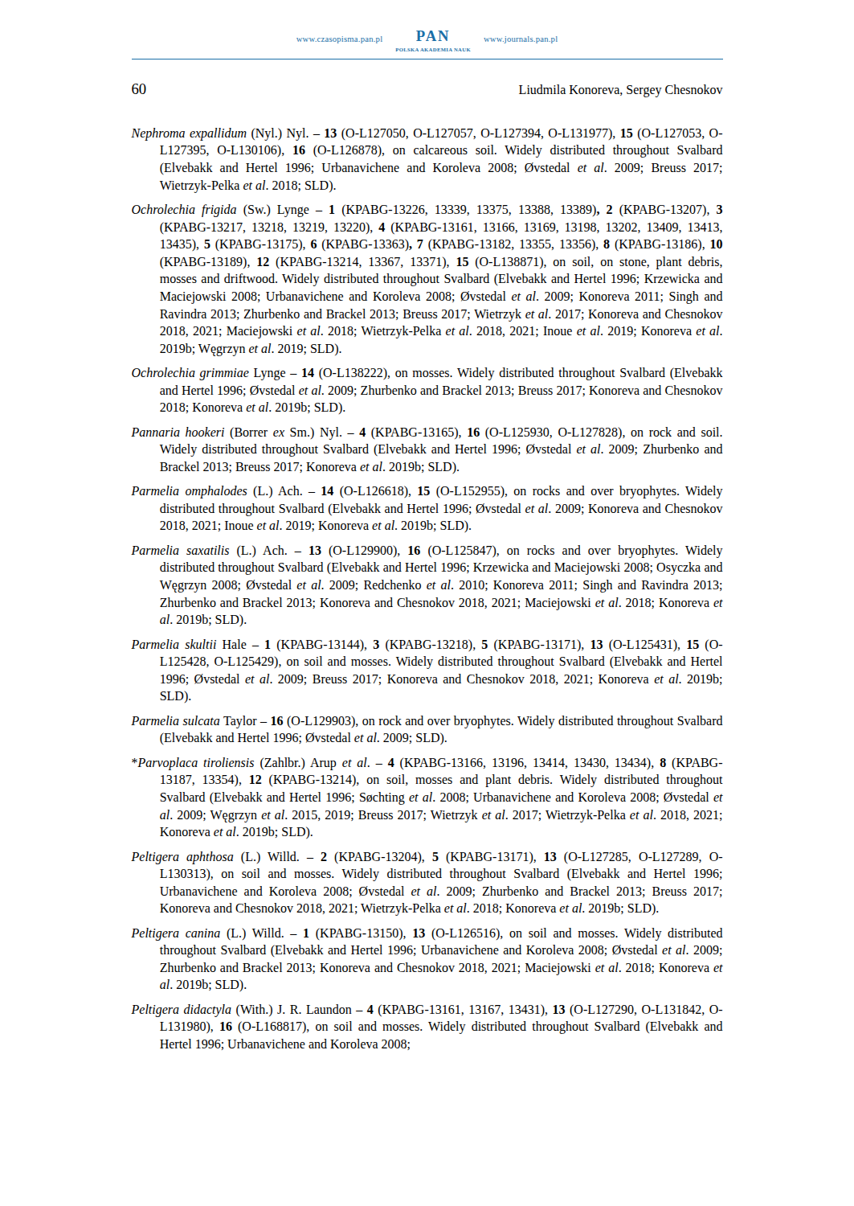www.czasopisma.pan.pl PANPOLSKA AKADEMIA NAUK www.journals.pan.pl
60 Liudmila Konoreva, Sergey Chesnokov
Nephroma expallidum (Nyl.) Nyl. – 13 (O-L127050, O-L127057, O-L127394, O-L131977), 15 (O-L127053, O-L127395, O-L130106), 16 (O-L126878), on calcareous soil. Widely distributed throughout Svalbard (Elvebakk and Hertel 1996; Urbanavichene and Koroleva 2008; Øvstedal et al. 2009; Breuss 2017; Wietrzyk-Pelka et al. 2018; SLD).
Ochrolechia frigida (Sw.) Lynge – 1 (KPABG-13226, 13339, 13375, 13388, 13389), 2 (KPABG-13207), 3 (KPABG-13217, 13218, 13219, 13220), 4 (KPABG-13161, 13166, 13169, 13198, 13202, 13409, 13413, 13435), 5 (KPABG-13175), 6 (KPABG-13363), 7 (KPABG-13182, 13355, 13356), 8 (KPABG-13186), 10 (KPABG-13189), 12 (KPABG-13214, 13367, 13371), 15 (O-L138871), on soil, on stone, plant debris, mosses and driftwood. Widely distributed throughout Svalbard (Elvebakk and Hertel 1996; Krzewicka and Maciejowski 2008; Urbanavichene and Koroleva 2008; Øvstedal et al. 2009; Konoreva 2011; Singh and Ravindra 2013; Zhurbenko and Brackel 2013; Breuss 2017; Wietrzyk et al. 2017; Konoreva and Chesnokov 2018, 2021; Maciejowski et al. 2018; Wietrzyk-Pelka et al. 2018, 2021; Inoue et al. 2019; Konoreva et al. 2019b; Węgrzyn et al. 2019; SLD).
Ochrolechia grimmiae Lynge – 14 (O-L138222), on mosses. Widely distributed throughout Svalbard (Elvebakk and Hertel 1996; Øvstedal et al. 2009; Zhurbenko and Brackel 2013; Breuss 2017; Konoreva and Chesnokov 2018; Konoreva et al. 2019b; SLD).
Pannaria hookeri (Borrer ex Sm.) Nyl. – 4 (KPABG-13165), 16 (O-L125930, O-L127828), on rock and soil. Widely distributed throughout Svalbard (Elvebakk and Hertel 1996; Øvstedal et al. 2009; Zhurbenko and Brackel 2013; Breuss 2017; Konoreva et al. 2019b; SLD).
Parmelia omphalodes (L.) Ach. – 14 (O-L126618), 15 (O-L152955), on rocks and over bryophytes. Widely distributed throughout Svalbard (Elvebakk and Hertel 1996; Øvstedal et al. 2009; Konoreva and Chesnokov 2018, 2021; Inoue et al. 2019; Konoreva et al. 2019b; SLD).
Parmelia saxatilis (L.) Ach. – 13 (O-L129900), 16 (O-L125847), on rocks and over bryophytes. Widely distributed throughout Svalbard (Elvebakk and Hertel 1996; Krzewicka and Maciejowski 2008; Osyczka and Węgrzyn 2008; Øvstedal et al. 2009; Redchenko et al. 2010; Konoreva 2011; Singh and Ravindra 2013; Zhurbenko and Brackel 2013; Konoreva and Chesnokov 2018, 2021; Maciejowski et al. 2018; Konoreva et al. 2019b; SLD).
Parmelia skultii Hale – 1 (KPABG-13144), 3 (KPABG-13218), 5 (KPABG-13171), 13 (O-L125431), 15 (O-L125428, O-L125429), on soil and mosses. Widely distributed throughout Svalbard (Elvebakk and Hertel 1996; Øvstedal et al. 2009; Breuss 2017; Konoreva and Chesnokov 2018, 2021; Konoreva et al. 2019b; SLD).
Parmelia sulcata Taylor – 16 (O-L129903), on rock and over bryophytes. Widely distributed throughout Svalbard (Elvebakk and Hertel 1996; Øvstedal et al. 2009; SLD).
*Parvoplaca tiroliensis (Zahlbr.) Arup et al. – 4 (KPABG-13166, 13196, 13414, 13430, 13434), 8 (KPABG-13187, 13354), 12 (KPABG-13214), on soil, mosses and plant debris. Widely distributed throughout Svalbard (Elvebakk and Hertel 1996; Søchting et al. 2008; Urbanavichene and Koroleva 2008; Øvstedal et al. 2009; Węgrzyn et al. 2015, 2019; Breuss 2017; Wietrzyk et al. 2017; Wietrzyk-Pelka et al. 2018, 2021; Konoreva et al. 2019b; SLD).
Peltigera aphthosa (L.) Willd. – 2 (KPABG-13204), 5 (KPABG-13171), 13 (O-L127285, O-L127289, O-L130313), on soil and mosses. Widely distributed throughout Svalbard (Elvebakk and Hertel 1996; Urbanavichene and Koroleva 2008; Øvstedal et al. 2009; Zhurbenko and Brackel 2013; Breuss 2017; Konoreva and Chesnokov 2018, 2021; Wietrzyk-Pelka et al. 2018; Konoreva et al. 2019b; SLD).
Peltigera canina (L.) Willd. – 1 (KPABG-13150), 13 (O-L126516), on soil and mosses. Widely distributed throughout Svalbard (Elvebakk and Hertel 1996; Urbanavichene and Koroleva 2008; Øvstedal et al. 2009; Zhurbenko and Brackel 2013; Konoreva and Chesnokov 2018, 2021; Maciejowski et al. 2018; Konoreva et al. 2019b; SLD).
Peltigera didactyla (With.) J. R. Laundon – 4 (KPABG-13161, 13167, 13431), 13 (O-L127290, O-L131842, O-L131980), 16 (O-L168817), on soil and mosses. Widely distributed throughout Svalbard (Elvebakk and Hertel 1996; Urbanavichene and Koroleva 2008;